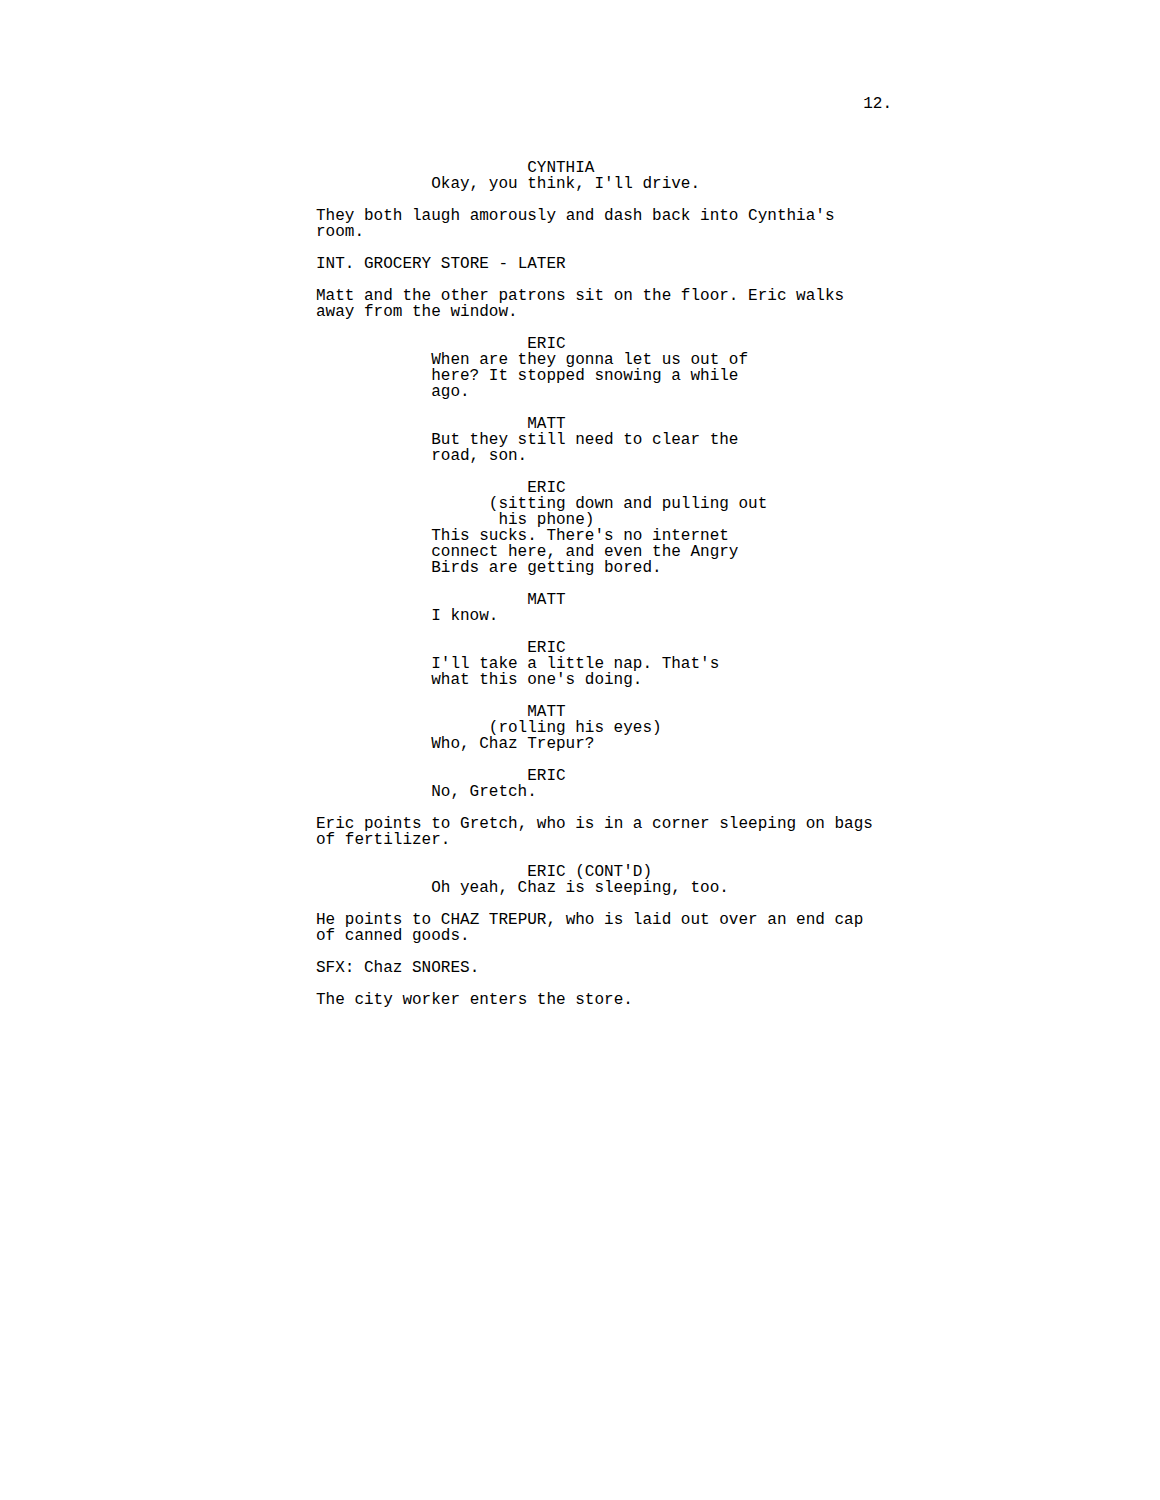12.
CYNTHIA
Okay, you think, I'll drive.
They both laugh amorously and dash back into Cynthia's room.
INT. GROCERY STORE - LATER
Matt and the other patrons sit on the floor. Eric walks away from the window.
ERIC
When are they gonna let us out of here? It stopped snowing a while ago.
MATT
But they still need to clear the road, son.
ERIC
(sitting down and pulling out
his phone)
This sucks. There's no internet connect here, and even the Angry Birds are getting bored.
MATT
I know.
ERIC
I'll take a little nap. That's what this one's doing.
MATT
(rolling his eyes)
Who, Chaz Trepur?
ERIC
No, Gretch.
Eric points to Gretch, who is in a corner sleeping on bags of fertilizer.
ERIC (CONT'D)
Oh yeah, Chaz is sleeping, too.
He points to CHAZ TREPUR, who is laid out over an end cap of canned goods.
SFX: Chaz SNORES.
The city worker enters the store.